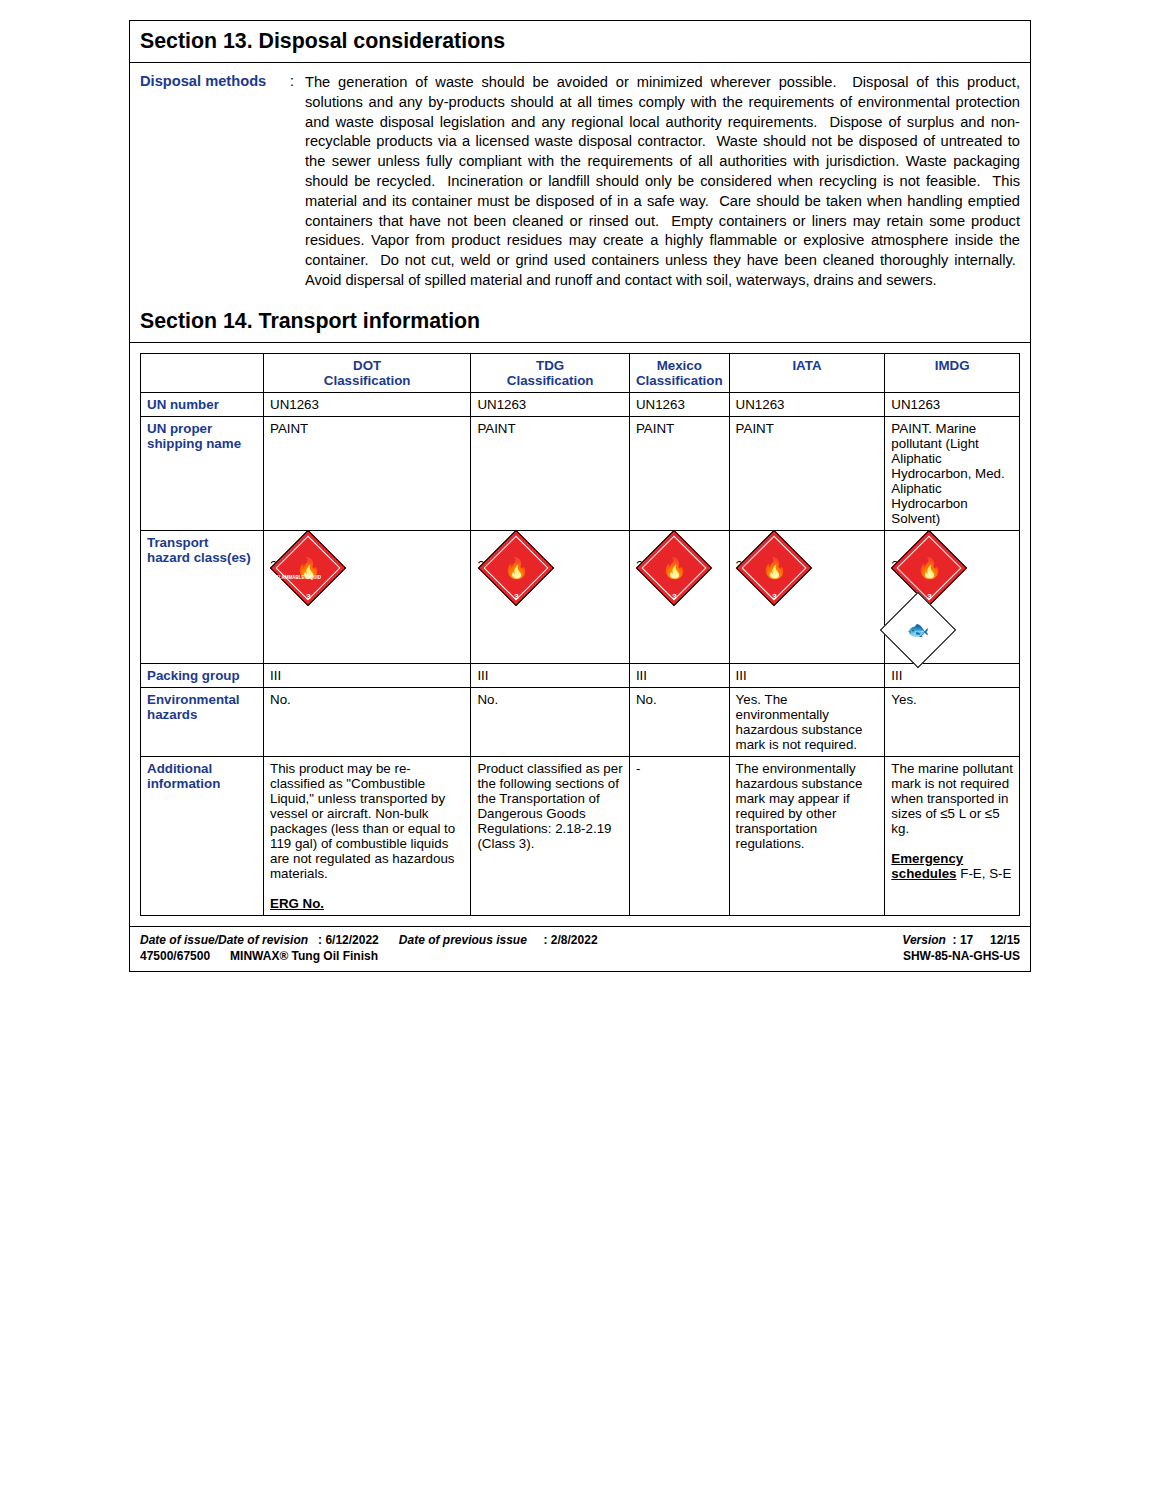Section 13. Disposal considerations
Disposal methods
:
The generation of waste should be avoided or minimized wherever possible. Disposal of this product, solutions and any by-products should at all times comply with the requirements of environmental protection and waste disposal legislation and any regional local authority requirements. Dispose of surplus and non-recyclable products via a licensed waste disposal contractor. Waste should not be disposed of untreated to the sewer unless fully compliant with the requirements of all authorities with jurisdiction. Waste packaging should be recycled. Incineration or landfill should only be considered when recycling is not feasible. This material and its container must be disposed of in a safe way. Care should be taken when handling emptied containers that have not been cleaned or rinsed out. Empty containers or liners may retain some product residues. Vapor from product residues may create a highly flammable or explosive atmosphere inside the container. Do not cut, weld or grind used containers unless they have been cleaned thoroughly internally. Avoid dispersal of spilled material and runoff and contact with soil, waterways, drains and sewers.
Section 14. Transport information
| | DOT Classification | TDG Classification | Mexico Classification | IATA | IMDG |
| --- | --- | --- | --- | --- | --- |
| UN number | UN1263 | UN1263 | UN1263 | UN1263 | UN1263 |
| UN proper shipping name | PAINT | PAINT | PAINT | PAINT | PAINT. Marine pollutant (Light Aliphatic Hydrocarbon, Med. Aliphatic Hydrocarbon Solvent) |
| Transport hazard class(es) | 3 🔥 FLAMMABLE LIQUID 3 | 3 🔥 3 | 3 🔥 3 | 3 🔥 3 | 3 🔥 3 🐟 |
| Packing group | III | III | III | III | III |
| Environmental hazards | No. | No. | No. | Yes. The environmentally hazardous substance mark is not required. | Yes. |
| Additional information | This product may be re-classified as "Combustible Liquid," unless transported by vessel or aircraft. Non-bulk packages (less than or equal to 119 gal) of combustible liquids are not regulated as hazardous materials. ERG No. | Product classified as per the following sections of the Transportation of Dangerous Goods Regulations: 2.18-2.19 (Class 3). | - | The environmentally hazardous substance mark may appear if required by other transportation regulations. | The marine pollutant mark is not required when transported in sizes of ≤5 L or ≤5 kg. Emergency schedules F-E, S-E |
Date of issue/Date of revision : 6/12/2022 Date of previous issue : 2/8/2022
Version : 17 12/15
47500/67500 MINWAX® Tung Oil Finish
SHW-85-NA-GHS-US